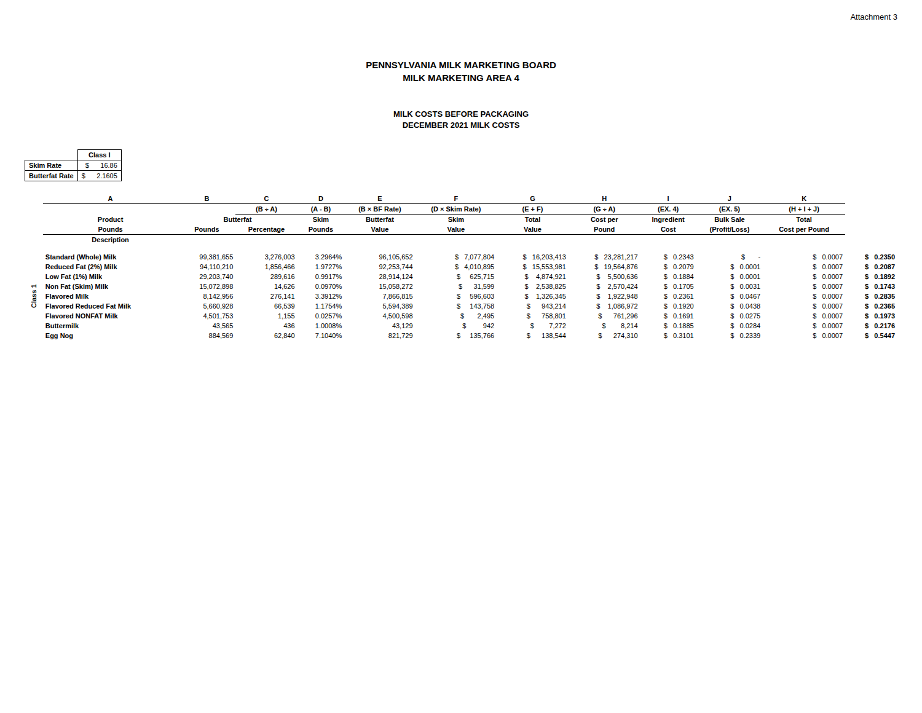Attachment 3
PENNSYLVANIA MILK MARKETING BOARD
MILK MARKETING AREA 4
MILK COSTS BEFORE PACKAGING
DECEMBER 2021 MILK COSTS
| | Class I |
| Skim Rate | $ 16.86 |
| Butterfat Rate | $ 2.1605 |
| | A | B | C | D | E | F | G | H | I | J | K |
| --- | --- | --- | --- | --- | --- | --- | --- | --- | --- | --- | --- |
| | | | (B ÷ A) | (A - B) | (B × BF Rate) | (D × Skim Rate) | (E + F) | (G ÷ A) | (EX. 4) | (EX. 5) | (H + I + J) |
| | Product | Butterfat | Skim | Butterfat | Skim | Total | Cost per | Ingredient | Bulk Sale | Total |
| | Pounds | Pounds | Percentage | Pounds | Value | Value | Value | Pound | Cost | (Profit/Loss) | Cost per Pound |
| | Description | |
| Class 1 | Standard (Whole) Milk | 99,381,655 | 3,276,003 | 3.2964% | 96,105,652 | $ 7,077,804 | $ 16,203,413 | $ 23,281,217 | $ 0.2343 | $ - | $ 0.0007 | $ 0.2350 |
| Reduced Fat (2%) Milk | 94,110,210 | 1,856,466 | 1.9727% | 92,253,744 | $ 4,010,895 | $ 15,553,981 | $ 19,564,876 | $ 0.2079 | $ 0.0001 | $ 0.0007 | $ 0.2087 |
| Low Fat (1%) Milk | 29,203,740 | 289,616 | 0.9917% | 28,914,124 | $ 625,715 | $ 4,874,921 | $ 5,500,636 | $ 0.1884 | $ 0.0001 | $ 0.0007 | $ 0.1892 |
| Non Fat (Skim) Milk | 15,072,898 | 14,626 | 0.0970% | 15,058,272 | $ 31,599 | $ 2,538,825 | $ 2,570,424 | $ 0.1705 | $ 0.0031 | $ 0.0007 | $ 0.1743 |
| Flavored Milk | 8,142,956 | 276,141 | 3.3912% | 7,866,815 | $ 596,603 | $ 1,326,345 | $ 1,922,948 | $ 0.2361 | $ 0.0467 | $ 0.0007 | $ 0.2835 |
| Flavored Reduced Fat Milk | 5,660,928 | 66,539 | 1.1754% | 5,594,389 | $ 143,758 | $ 943,214 | $ 1,086,972 | $ 0.1920 | $ 0.0438 | $ 0.0007 | $ 0.2365 |
| Flavored NONFAT Milk | 4,501,753 | 1,155 | 0.0257% | 4,500,598 | $ 2,495 | $ 758,801 | $ 761,296 | $ 0.1691 | $ 0.0275 | $ 0.0007 | $ 0.1973 |
| Buttermilk | 43,565 | 436 | 1.0008% | 43,129 | $ 942 | $ 7,272 | $ 8,214 | $ 0.1885 | $ 0.0284 | $ 0.0007 | $ 0.2176 |
| Egg Nog | 884,569 | 62,840 | 7.1040% | 821,729 | $ 135,766 | $ 138,544 | $ 274,310 | $ 0.3101 | $ 0.2339 | $ 0.0007 | $ 0.5447 |